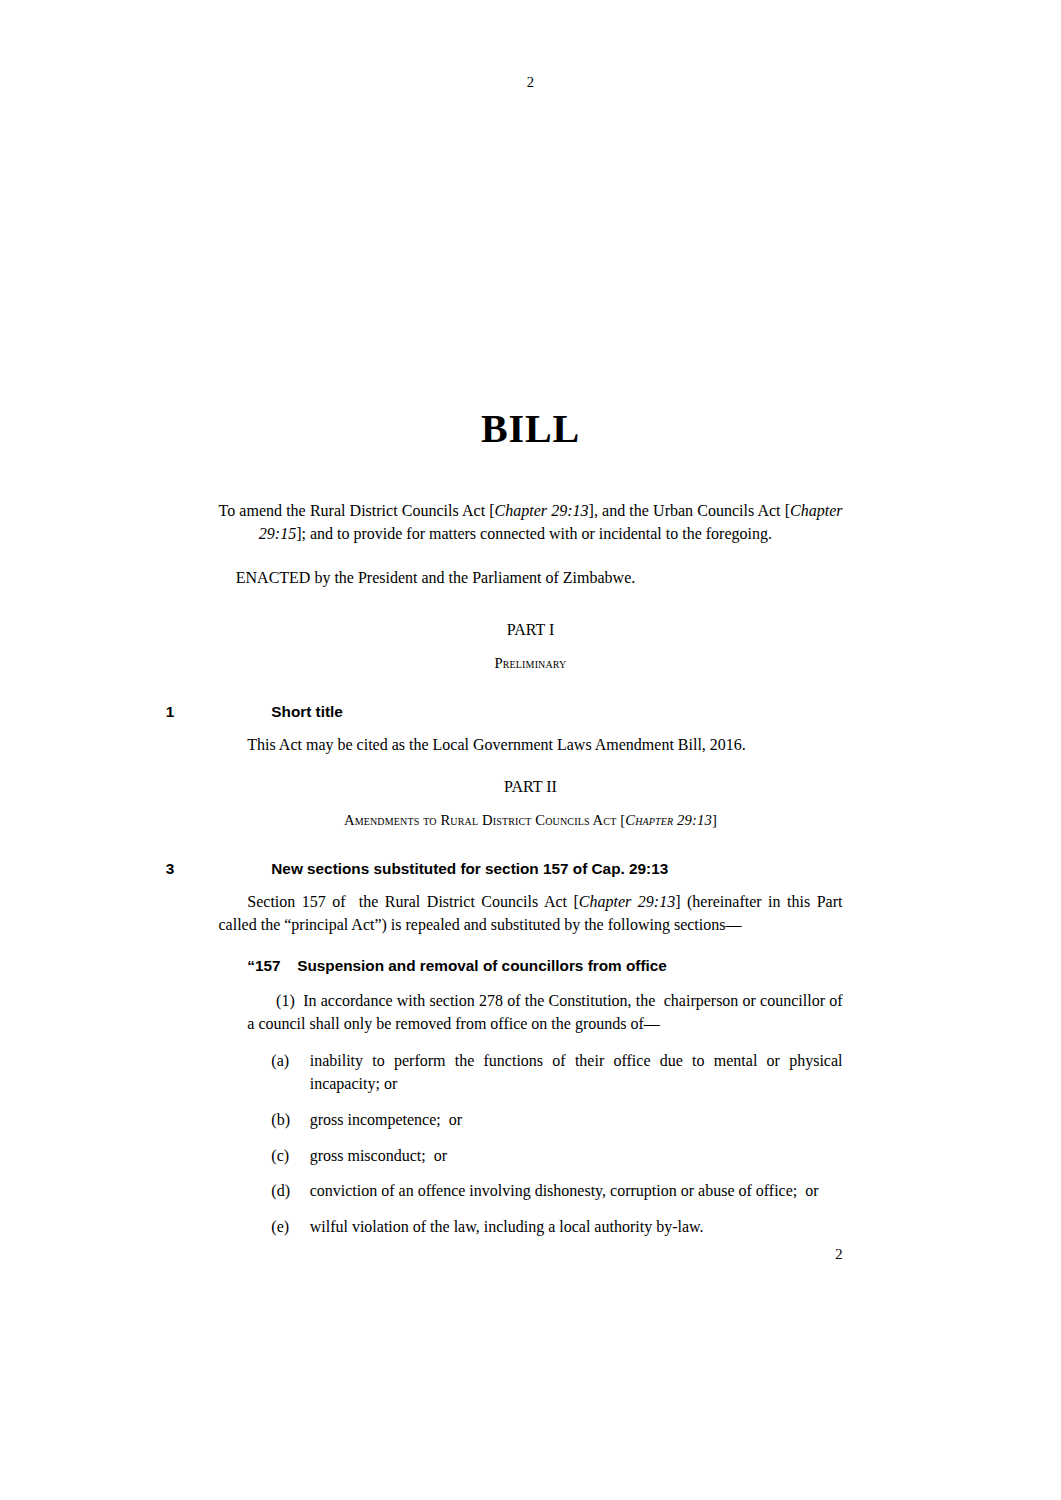2
BILL
To amend the Rural District Councils Act [Chapter 29:13], and the Urban Councils Act [Chapter 29:15]; and to provide for matters connected with or incidental to the foregoing.
ENACTED by the President and the Parliament of Zimbabwe.
PART I
Preliminary
1 Short title
This Act may be cited as the Local Government Laws Amendment Bill, 2016.
PART II
Amendments to Rural District Councils Act [Chapter 29:13]
3 New sections substituted for section 157 of Cap. 29:13
Section 157 of the Rural District Councils Act [Chapter 29:13] (hereinafter in this Part called the “principal Act”) is repealed and substituted by the following sections—
“157 Suspension and removal of councillors from office
(1) In accordance with section 278 of the Constitution, the chairperson or councillor of a council shall only be removed from office on the grounds of—
(a) inability to perform the functions of their office due to mental or physical incapacity; or
(b) gross incompetence; or
(c) gross misconduct; or
(d) conviction of an offence involving dishonesty, corruption or abuse of office; or
(e) wilful violation of the law, including a local authority by-law.
2